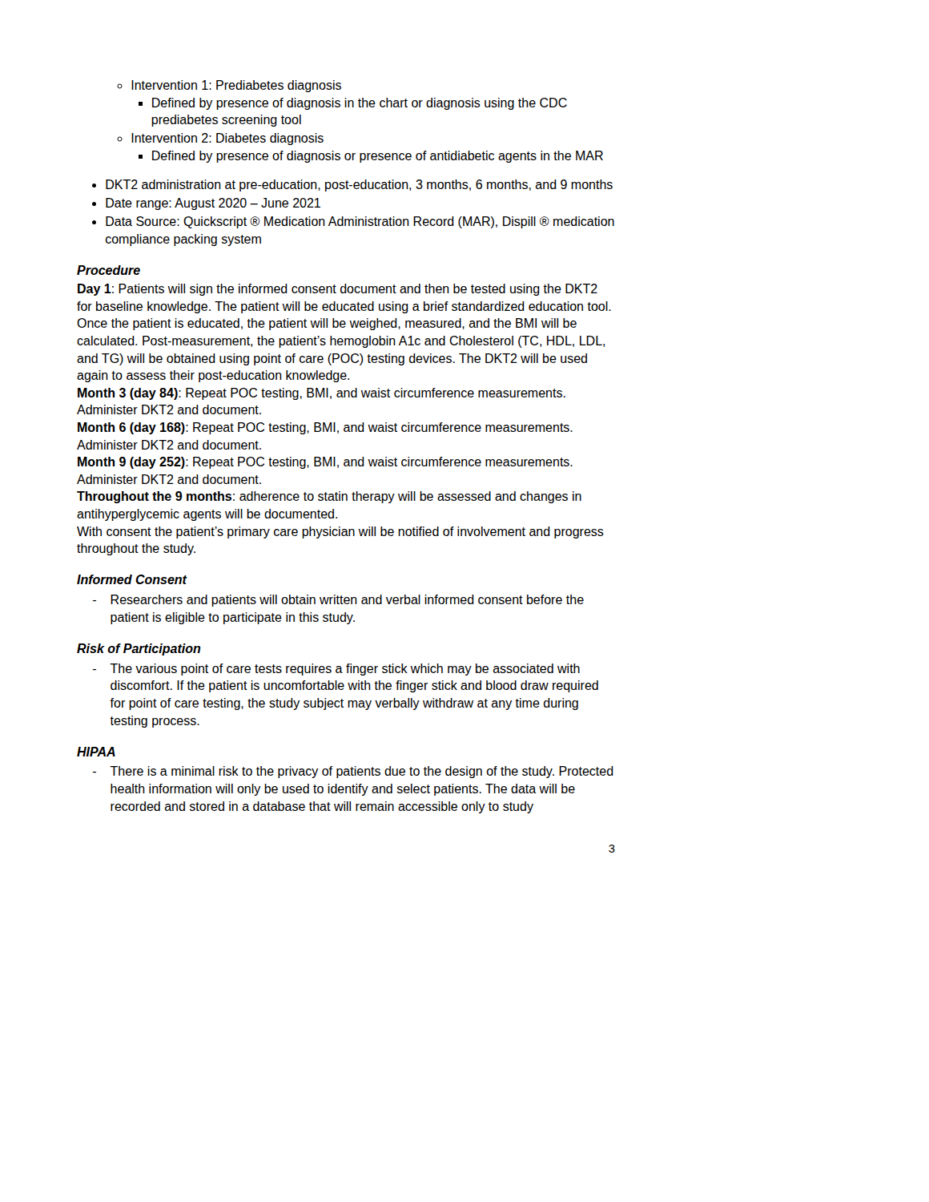Intervention 1: Prediabetes diagnosis
Defined by presence of diagnosis in the chart or diagnosis using the CDC prediabetes screening tool
Intervention 2: Diabetes diagnosis
Defined by presence of diagnosis or presence of antidiabetic agents in the MAR
DKT2 administration at pre-education, post-education, 3 months, 6 months, and 9 months
Date range: August 2020 – June 2021
Data Source: Quickscript ® Medication Administration Record (MAR), Dispill ® medication compliance packing system
Procedure
Day 1: Patients will sign the informed consent document and then be tested using the DKT2 for baseline knowledge. The patient will be educated using a brief standardized education tool. Once the patient is educated, the patient will be weighed, measured, and the BMI will be calculated. Post-measurement, the patient’s hemoglobin A1c and Cholesterol (TC, HDL, LDL, and TG) will be obtained using point of care (POC) testing devices. The DKT2 will be used again to assess their post-education knowledge.
Month 3 (day 84): Repeat POC testing, BMI, and waist circumference measurements. Administer DKT2 and document.
Month 6 (day 168): Repeat POC testing, BMI, and waist circumference measurements. Administer DKT2 and document.
Month 9 (day 252): Repeat POC testing, BMI, and waist circumference measurements. Administer DKT2 and document.
Throughout the 9 months: adherence to statin therapy will be assessed and changes in antihyperglycemic agents will be documented.
With consent the patient’s primary care physician will be notified of involvement and progress throughout the study.
Informed Consent
Researchers and patients will obtain written and verbal informed consent before the patient is eligible to participate in this study.
Risk of Participation
The various point of care tests requires a finger stick which may be associated with discomfort. If the patient is uncomfortable with the finger stick and blood draw required for point of care testing, the study subject may verbally withdraw at any time during testing process.
HIPAA
There is a minimal risk to the privacy of patients due to the design of the study. Protected health information will only be used to identify and select patients. The data will be recorded and stored in a database that will remain accessible only to study
3